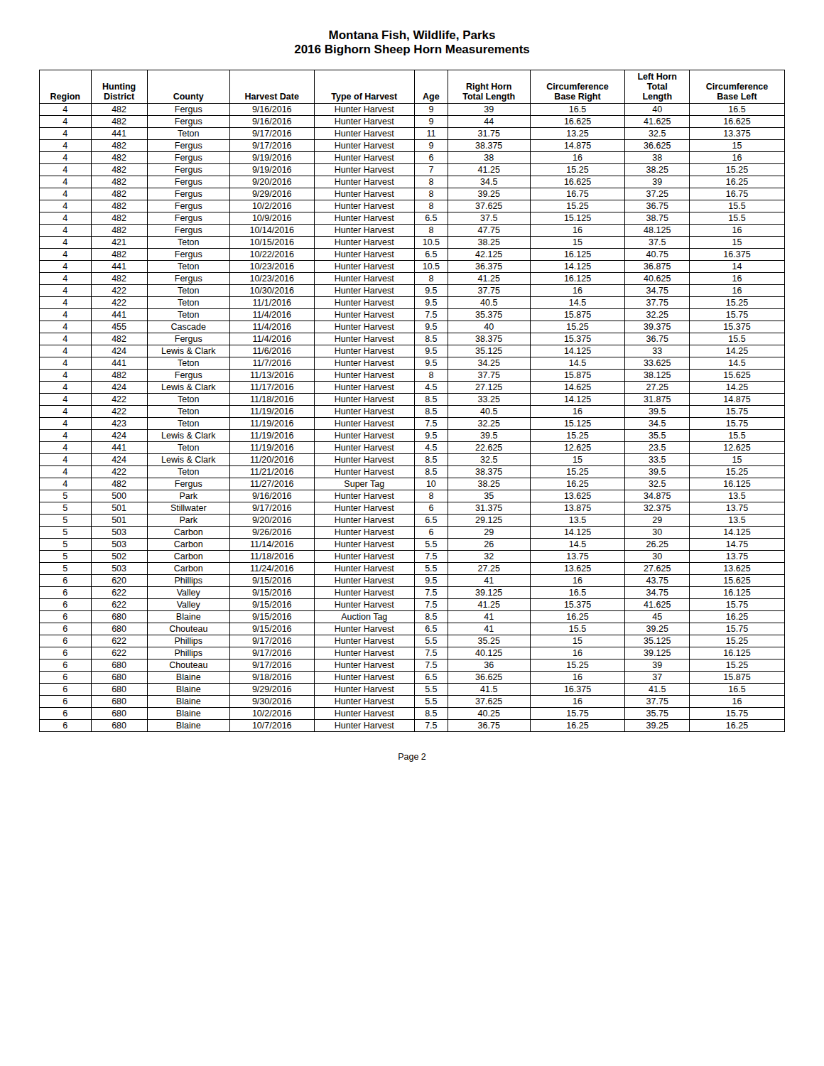Montana Fish, Wildlife, Parks
2016 Bighorn Sheep Horn Measurements
2016 Bighorn Sheep Horn Measurements
| Region | Hunting District | County | Harvest Date | Type of Harvest | Age | Right Horn Total Length | Circumference Base Right | Left Horn Total Length | Circumference Base Left |
| --- | --- | --- | --- | --- | --- | --- | --- | --- | --- |
| 4 | 482 | Fergus | 9/16/2016 | Hunter Harvest | 9 | 39 | 16.5 | 40 | 16.5 |
| 4 | 482 | Fergus | 9/16/2016 | Hunter Harvest | 9 | 44 | 16.625 | 41.625 | 16.625 |
| 4 | 441 | Teton | 9/17/2016 | Hunter Harvest | 11 | 31.75 | 13.25 | 32.5 | 13.375 |
| 4 | 482 | Fergus | 9/17/2016 | Hunter Harvest | 9 | 38.375 | 14.875 | 36.625 | 15 |
| 4 | 482 | Fergus | 9/19/2016 | Hunter Harvest | 6 | 38 | 16 | 38 | 16 |
| 4 | 482 | Fergus | 9/19/2016 | Hunter Harvest | 7 | 41.25 | 15.25 | 38.25 | 15.25 |
| 4 | 482 | Fergus | 9/20/2016 | Hunter Harvest | 8 | 34.5 | 16.625 | 39 | 16.25 |
| 4 | 482 | Fergus | 9/29/2016 | Hunter Harvest | 8 | 39.25 | 16.75 | 37.25 | 16.75 |
| 4 | 482 | Fergus | 10/2/2016 | Hunter Harvest | 8 | 37.625 | 15.25 | 36.75 | 15.5 |
| 4 | 482 | Fergus | 10/9/2016 | Hunter Harvest | 6.5 | 37.5 | 15.125 | 38.75 | 15.5 |
| 4 | 482 | Fergus | 10/14/2016 | Hunter Harvest | 8 | 47.75 | 16 | 48.125 | 16 |
| 4 | 421 | Teton | 10/15/2016 | Hunter Harvest | 10.5 | 38.25 | 15 | 37.5 | 15 |
| 4 | 482 | Fergus | 10/22/2016 | Hunter Harvest | 6.5 | 42.125 | 16.125 | 40.75 | 16.375 |
| 4 | 441 | Teton | 10/23/2016 | Hunter Harvest | 10.5 | 36.375 | 14.125 | 36.875 | 14 |
| 4 | 482 | Fergus | 10/23/2016 | Hunter Harvest | 8 | 41.25 | 16.125 | 40.625 | 16 |
| 4 | 422 | Teton | 10/30/2016 | Hunter Harvest | 9.5 | 37.75 | 16 | 34.75 | 16 |
| 4 | 422 | Teton | 11/1/2016 | Hunter Harvest | 9.5 | 40.5 | 14.5 | 37.75 | 15.25 |
| 4 | 441 | Teton | 11/4/2016 | Hunter Harvest | 7.5 | 35.375 | 15.875 | 32.25 | 15.75 |
| 4 | 455 | Cascade | 11/4/2016 | Hunter Harvest | 9.5 | 40 | 15.25 | 39.375 | 15.375 |
| 4 | 482 | Fergus | 11/4/2016 | Hunter Harvest | 8.5 | 38.375 | 15.375 | 36.75 | 15.5 |
| 4 | 424 | Lewis & Clark | 11/6/2016 | Hunter Harvest | 9.5 | 35.125 | 14.125 | 33 | 14.25 |
| 4 | 441 | Teton | 11/7/2016 | Hunter Harvest | 9.5 | 34.25 | 14.5 | 33.625 | 14.5 |
| 4 | 482 | Fergus | 11/13/2016 | Hunter Harvest | 8 | 37.75 | 15.875 | 38.125 | 15.625 |
| 4 | 424 | Lewis & Clark | 11/17/2016 | Hunter Harvest | 4.5 | 27.125 | 14.625 | 27.25 | 14.25 |
| 4 | 422 | Teton | 11/18/2016 | Hunter Harvest | 8.5 | 33.25 | 14.125 | 31.875 | 14.875 |
| 4 | 422 | Teton | 11/19/2016 | Hunter Harvest | 8.5 | 40.5 | 16 | 39.5 | 15.75 |
| 4 | 423 | Teton | 11/19/2016 | Hunter Harvest | 7.5 | 32.25 | 15.125 | 34.5 | 15.75 |
| 4 | 424 | Lewis & Clark | 11/19/2016 | Hunter Harvest | 9.5 | 39.5 | 15.25 | 35.5 | 15.5 |
| 4 | 441 | Teton | 11/19/2016 | Hunter Harvest | 4.5 | 22.625 | 12.625 | 23.5 | 12.625 |
| 4 | 424 | Lewis & Clark | 11/20/2016 | Hunter Harvest | 8.5 | 32.5 | 15 | 33.5 | 15 |
| 4 | 422 | Teton | 11/21/2016 | Hunter Harvest | 8.5 | 38.375 | 15.25 | 39.5 | 15.25 |
| 4 | 482 | Fergus | 11/27/2016 | Super Tag | 10 | 38.25 | 16.25 | 32.5 | 16.125 |
| 5 | 500 | Park | 9/16/2016 | Hunter Harvest | 8 | 35 | 13.625 | 34.875 | 13.5 |
| 5 | 501 | Stillwater | 9/17/2016 | Hunter Harvest | 6 | 31.375 | 13.875 | 32.375 | 13.75 |
| 5 | 501 | Park | 9/20/2016 | Hunter Harvest | 6.5 | 29.125 | 13.5 | 29 | 13.5 |
| 5 | 503 | Carbon | 9/26/2016 | Hunter Harvest | 6 | 29 | 14.125 | 30 | 14.125 |
| 5 | 503 | Carbon | 11/14/2016 | Hunter Harvest | 5.5 | 26 | 14.5 | 26.25 | 14.75 |
| 5 | 502 | Carbon | 11/18/2016 | Hunter Harvest | 7.5 | 32 | 13.75 | 30 | 13.75 |
| 5 | 503 | Carbon | 11/24/2016 | Hunter Harvest | 5.5 | 27.25 | 13.625 | 27.625 | 13.625 |
| 6 | 620 | Phillips | 9/15/2016 | Hunter Harvest | 9.5 | 41 | 16 | 43.75 | 15.625 |
| 6 | 622 | Valley | 9/15/2016 | Hunter Harvest | 7.5 | 39.125 | 16.5 | 34.75 | 16.125 |
| 6 | 622 | Valley | 9/15/2016 | Hunter Harvest | 7.5 | 41.25 | 15.375 | 41.625 | 15.75 |
| 6 | 680 | Blaine | 9/15/2016 | Auction Tag | 8.5 | 41 | 16.25 | 45 | 16.25 |
| 6 | 680 | Chouteau | 9/15/2016 | Hunter Harvest | 6.5 | 41 | 15.5 | 39.25 | 15.75 |
| 6 | 622 | Phillips | 9/17/2016 | Hunter Harvest | 5.5 | 35.25 | 15 | 35.125 | 15.25 |
| 6 | 622 | Phillips | 9/17/2016 | Hunter Harvest | 7.5 | 40.125 | 16 | 39.125 | 16.125 |
| 6 | 680 | Chouteau | 9/17/2016 | Hunter Harvest | 7.5 | 36 | 15.25 | 39 | 15.25 |
| 6 | 680 | Blaine | 9/18/2016 | Hunter Harvest | 6.5 | 36.625 | 16 | 37 | 15.875 |
| 6 | 680 | Blaine | 9/29/2016 | Hunter Harvest | 5.5 | 41.5 | 16.375 | 41.5 | 16.5 |
| 6 | 680 | Blaine | 9/30/2016 | Hunter Harvest | 5.5 | 37.625 | 16 | 37.75 | 16 |
| 6 | 680 | Blaine | 10/2/2016 | Hunter Harvest | 8.5 | 40.25 | 15.75 | 35.75 | 15.75 |
| 6 | 680 | Blaine | 10/7/2016 | Hunter Harvest | 7.5 | 36.75 | 16.25 | 39.25 | 16.25 |
Page 2